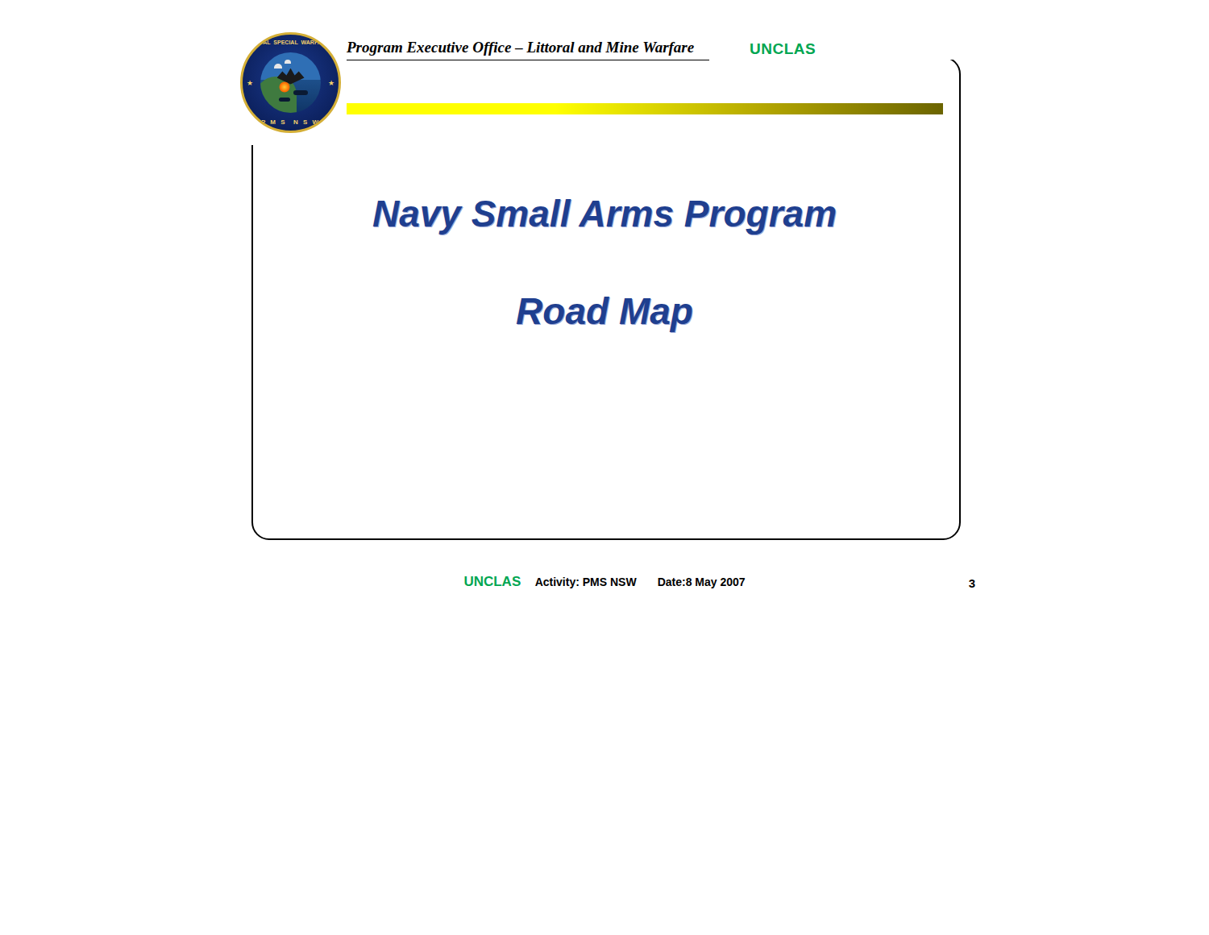Program Executive Office – Littoral and Mine Warfare
UNCLAS
NAVAL SPECIAL WARFARE
★
★
P M S N S W
Navy Small Arms Program Road Map
UNCLAS Activity: PMS NSW Date:8 May 2007
3